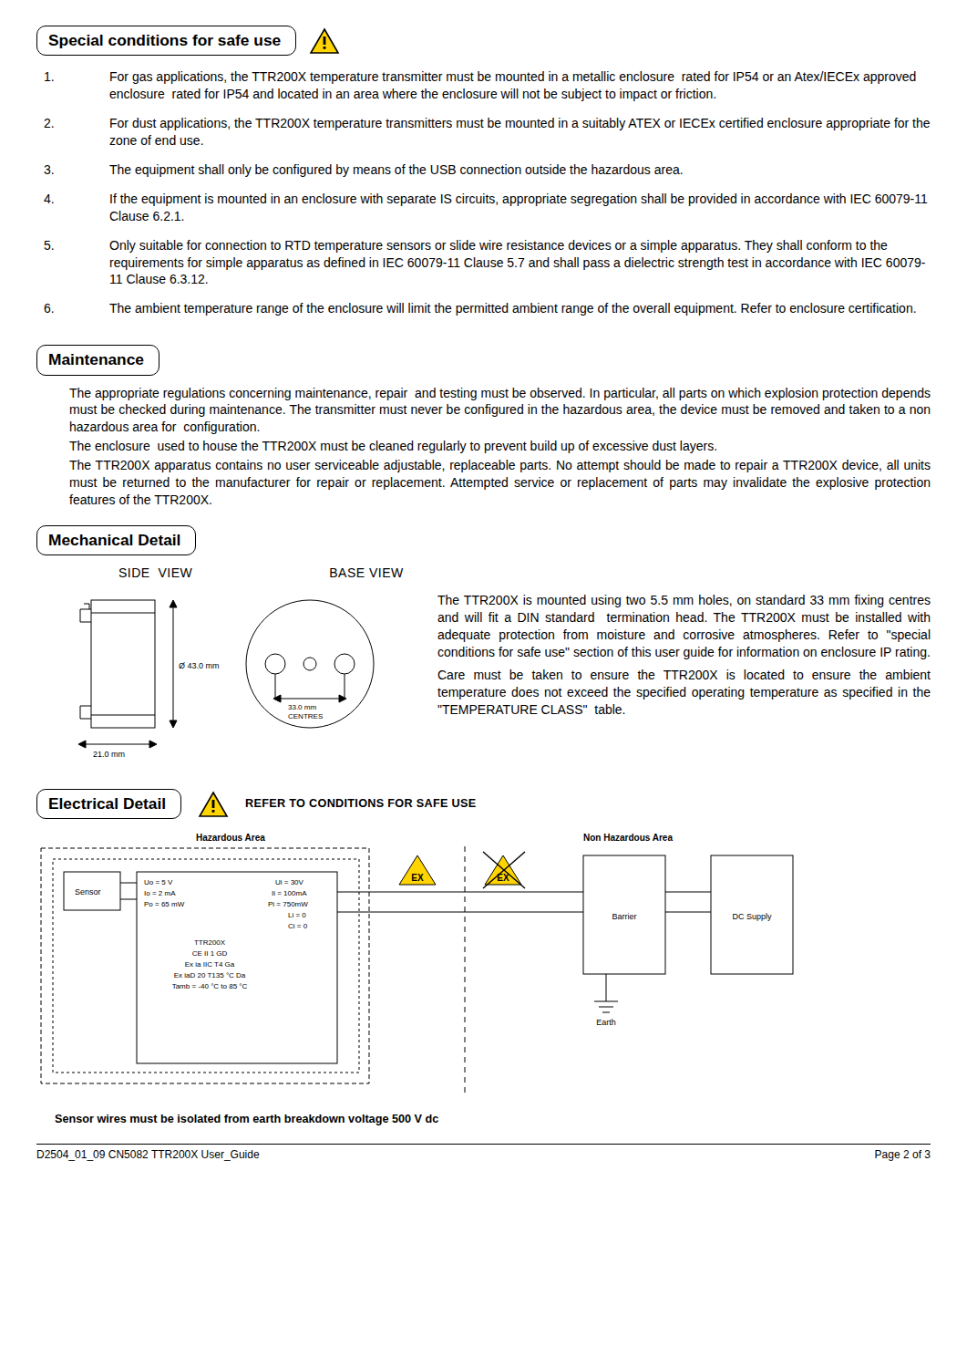Special conditions for safe use
For gas applications, the TTR200X temperature transmitter must be mounted in a metallic enclosure rated for IP54 or an Atex/IECEx approved enclosure rated for IP54 and located in an area where the enclosure will not be subject to impact or friction.
For dust applications, the TTR200X temperature transmitters must be mounted in a suitably ATEX or IECEx certified enclosure appropriate for the zone of end use.
The equipment shall only be configured by means of the USB connection outside the hazardous area.
If the equipment is mounted in an enclosure with separate IS circuits, appropriate segregation shall be provided in accordance with IEC 60079-11 Clause 6.2.1.
Only suitable for connection to RTD temperature sensors or slide wire resistance devices or a simple apparatus. They shall conform to the requirements for simple apparatus as defined in IEC 60079-11 Clause 5.7 and shall pass a dielectric strength test in accordance with IEC 60079-11 Clause 6.3.12.
The ambient temperature range of the enclosure will limit the permitted ambient range of the overall equipment. Refer to enclosure certification.
Maintenance
The appropriate regulations concerning maintenance, repair and testing must be observed. In particular, all parts on which explosion protection depends must be checked during maintenance. The transmitter must never be configured in the hazardous area, the device must be removed and taken to a non hazardous area for configuration.
The enclosure used to house the TTR200X must be cleaned regularly to prevent build up of excessive dust layers.
The TTR200X apparatus contains no user serviceable adjustable, replaceable parts. No attempt should be made to repair a TTR200X device, all units must be returned to the manufacturer for repair or replacement. Attempted service or replacement of parts may invalidate the explosive protection features of the TTR200X.
Mechanical Detail
SIDE VIEW BASE VIEW
Ø 43.0 mm 21.0 mm 33.0 mm CENTRES
The TTR200X is mounted using two 5.5 mm holes, on standard 33 mm fixing centres and will fit a DIN standard termination head. The TTR200X must be installed with adequate protection from moisture and corrosive atmospheres. Refer to "special conditions for safe use" section of this user guide for information on enclosure IP rating.
Care must be taken to ensure the TTR200X is located to ensure the ambient temperature does not exceed the specified operating temperature as specified in the "TEMPERATURE CLASS" table.
Electrical Detail REFER TO CONDITIONS FOR SAFE USE
Hazardous Area Non Hazardous Area Sensor Uo = 5 V Io = 2 mA Po = 65 mW Ui = 30V Ii = 100mA Pi = 750mW Li = 0 Ci = 0 TTR200X CE II 1 GD Ex ia IIC T4 Ga Ex iaD 20 T135 °C Da Tamb = -40 °C to 85 °C EX EX Barrier DC Supply Earth
Sensor wires must be isolated from earth breakdown voltage 500 V dc
D2504_01_09 CN5082 TTR200X User_Guide Page 2 of 3